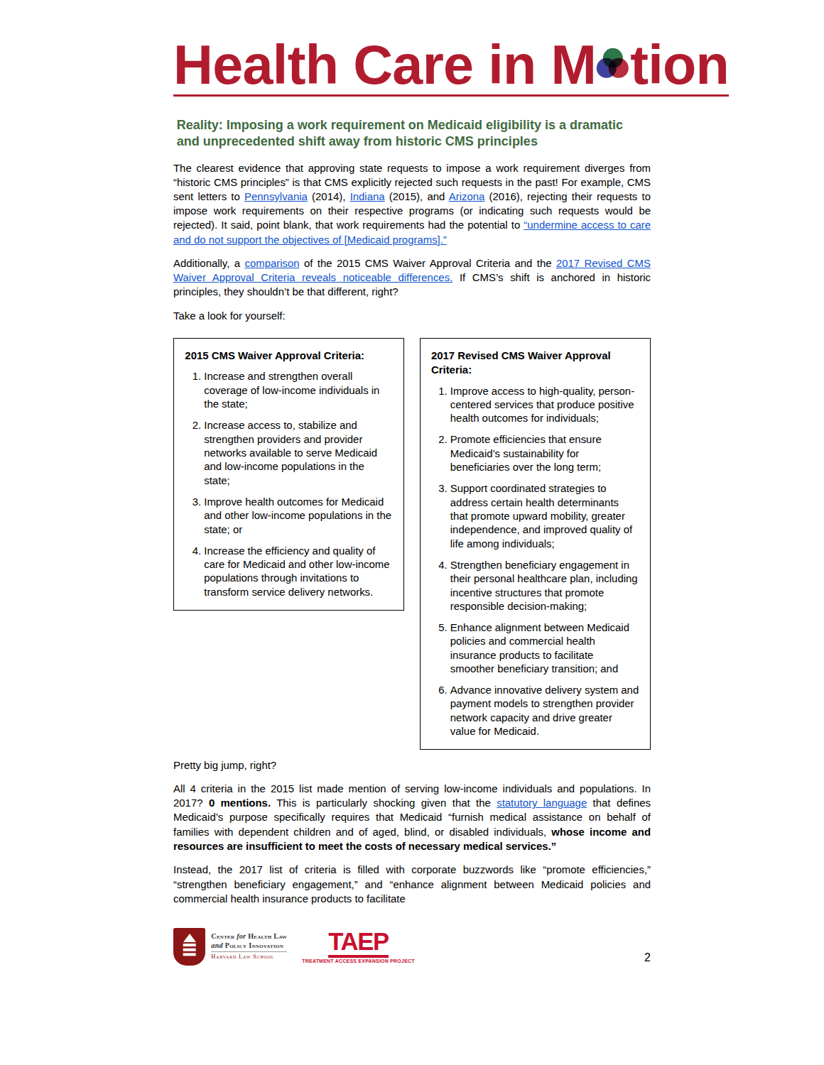Health Care in M tion
Reality: Imposing a work requirement on Medicaid eligibility is a dramatic and unprecedented shift away from historic CMS principles
The clearest evidence that approving state requests to impose a work requirement diverges from “historic CMS principles” is that CMS explicitly rejected such requests in the past! For example, CMS sent letters to Pennsylvania (2014), Indiana (2015), and Arizona (2016), rejecting their requests to impose work requirements on their respective programs (or indicating such requests would be rejected). It said, point blank, that work requirements had the potential to “undermine access to care and do not support the objectives of [Medicaid programs].”
Additionally, a comparison of the 2015 CMS Waiver Approval Criteria and the 2017 Revised CMS Waiver Approval Criteria reveals noticeable differences. If CMS’s shift is anchored in historic principles, they shouldn’t be that different, right?
Take a look for yourself:
2015 CMS Waiver Approval Criteria:
Increase and strengthen overall coverage of low-income individuals in the state;
Increase access to, stabilize and strengthen providers and provider networks available to serve Medicaid and low-income populations in the state;
Improve health outcomes for Medicaid and other low-income populations in the state; or
Increase the efficiency and quality of care for Medicaid and other low-income populations through invitations to transform service delivery networks.
2017 Revised CMS Waiver Approval Criteria:
Improve access to high-quality, person-centered services that produce positive health outcomes for individuals;
Promote efficiencies that ensure Medicaid’s sustainability for beneficiaries over the long term;
Support coordinated strategies to address certain health determinants that promote upward mobility, greater independence, and improved quality of life among individuals;
Strengthen beneficiary engagement in their personal healthcare plan, including incentive structures that promote responsible decision-making;
Enhance alignment between Medicaid policies and commercial health insurance products to facilitate smoother beneficiary transition; and
Advance innovative delivery system and payment models to strengthen provider network capacity and drive greater value for Medicaid.
Pretty big jump, right?
All 4 criteria in the 2015 list made mention of serving low-income individuals and populations. In 2017? 0 mentions. This is particularly shocking given that the statutory language that defines Medicaid’s purpose specifically requires that Medicaid “furnish medical assistance on behalf of families with dependent children and of aged, blind, or disabled individuals, whose income and resources are insufficient to meet the costs of necessary medical services.”
Instead, the 2017 list of criteria is filled with corporate buzzwords like “promote efficiencies,” “strengthen beneficiary engagement,” and “enhance alignment between Medicaid policies and commercial health insurance products to facilitate
Center for Health Law
and Policy Innovation
Harvard Law School
TAEP
Treatment Access Expansion Project
2